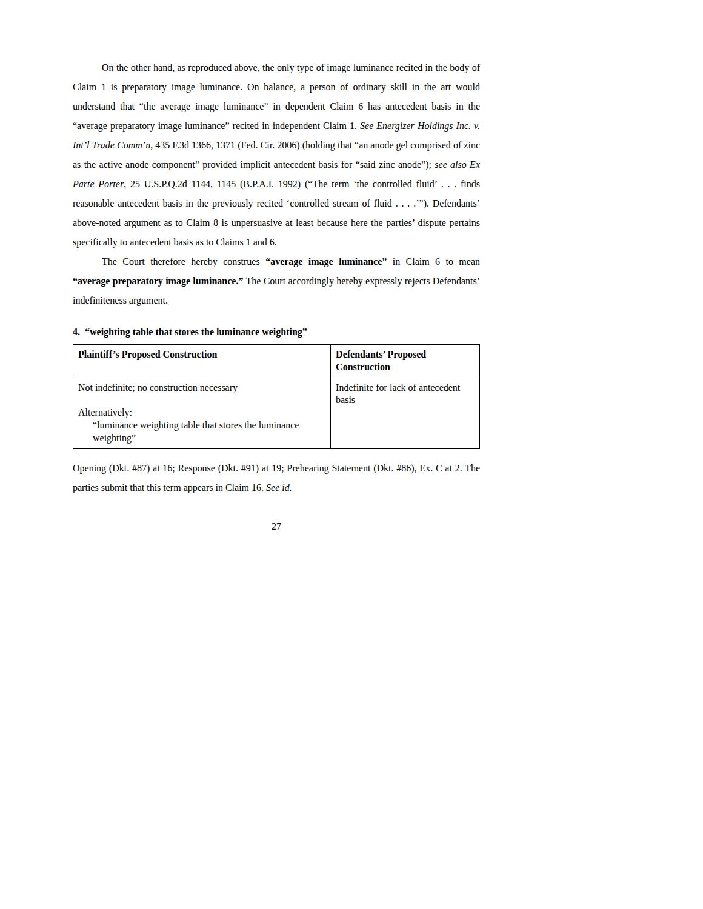On the other hand, as reproduced above, the only type of image luminance recited in the body of Claim 1 is preparatory image luminance. On balance, a person of ordinary skill in the art would understand that “the average image luminance” in dependent Claim 6 has antecedent basis in the “average preparatory image luminance” recited in independent Claim 1. See Energizer Holdings Inc. v. Int’l Trade Comm’n, 435 F.3d 1366, 1371 (Fed. Cir. 2006) (holding that “an anode gel comprised of zinc as the active anode component” provided implicit antecedent basis for “said zinc anode”); see also Ex Parte Porter, 25 U.S.P.Q.2d 1144, 1145 (B.P.A.I. 1992) (“The term ‘the controlled fluid’ . . . finds reasonable antecedent basis in the previously recited ‘controlled stream of fluid . . . .’”). Defendants’ above-noted argument as to Claim 8 is unpersuasive at least because here the parties’ dispute pertains specifically to antecedent basis as to Claims 1 and 6.
The Court therefore hereby construes “average image luminance” in Claim 6 to mean “average preparatory image luminance.” The Court accordingly hereby expressly rejects Defendants’ indefiniteness argument.
4. “weighting table that stores the luminance weighting”
| Plaintiff’s Proposed Construction | Defendants’ Proposed Construction |
| --- | --- |
| Not indefinite; no construction necessary Alternatively: “luminance weighting table that stores the luminance weighting” | Indefinite for lack of antecedent basis |
Opening (Dkt. #87) at 16; Response (Dkt. #91) at 19; Prehearing Statement (Dkt. #86), Ex. C at 2. The parties submit that this term appears in Claim 16. See id.
27